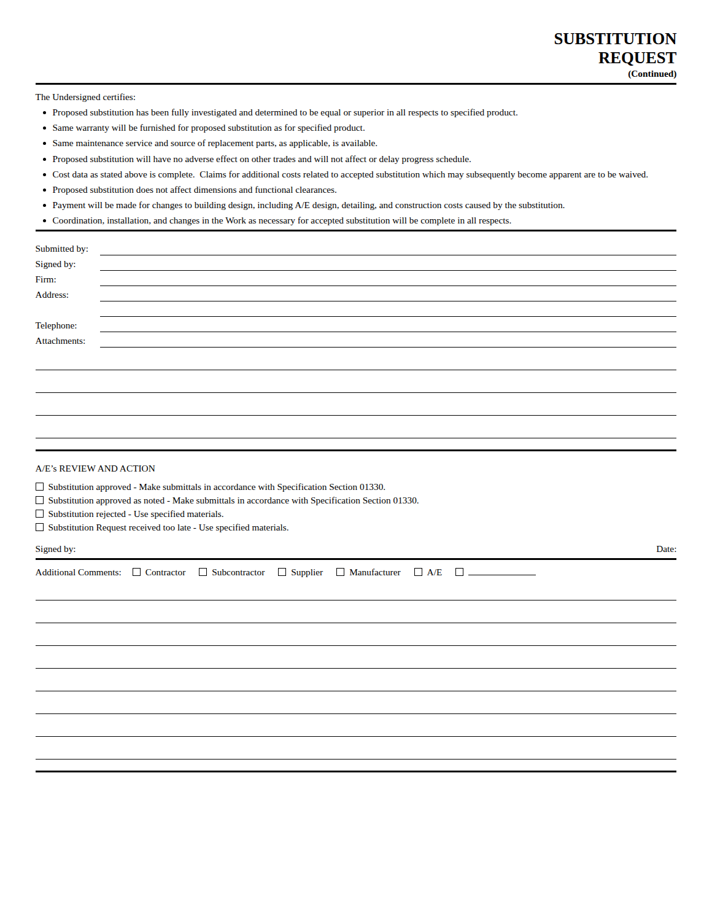SUBSTITUTION
REQUEST (Continued)
The Undersigned certifies:
Proposed substitution has been fully investigated and determined to be equal or superior in all respects to specified product.
Same warranty will be furnished for proposed substitution as for specified product.
Same maintenance service and source of replacement parts, as applicable, is available.
Proposed substitution will have no adverse effect on other trades and will not affect or delay progress schedule.
Cost data as stated above is complete. Claims for additional costs related to accepted substitution which may subsequently become apparent are to be waived.
Proposed substitution does not affect dimensions and functional clearances.
Payment will be made for changes to building design, including A/E design, detailing, and construction costs caused by the substitution.
Coordination, installation, and changes in the Work as necessary for accepted substitution will be complete in all respects.
| Submitted by: | |
| Signed by: | |
| Firm: | |
| Address: | |
| Telephone: | |
| Attachments: | |
A/E’s REVIEW AND ACTION
Substitution approved - Make submittals in accordance with Specification Section 01330.
Substitution approved as noted - Make submittals in accordance with Specification Section 01330.
Substitution rejected - Use specified materials.
Substitution Request received too late - Use specified materials.
Signed by: Date:
Additional Comments: Contractor Subcontractor Supplier Manufacturer A/E